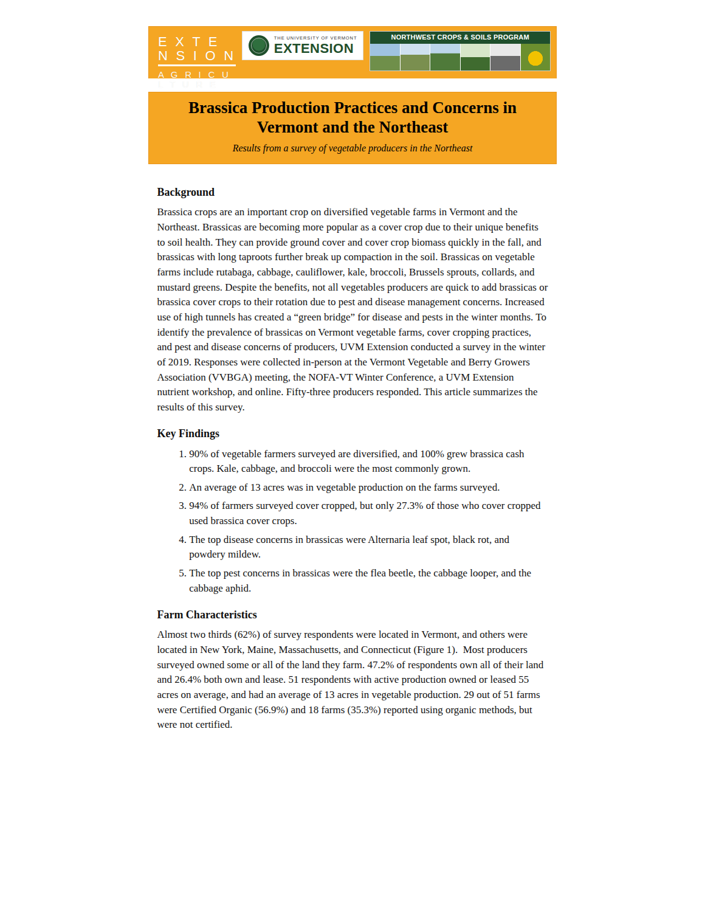E X T E N S I O N A G R I C U L T U R E
THE UNIVERSITY OF VERMONT EXTENSION
NORTHWEST CROPS & SOILS PROGRAM
Brassica Production Practices and Concerns in
Vermont and the Northeast
Results from a survey of vegetable producers in the Northeast
Background
Brassica crops are an important crop on diversified vegetable farms in Vermont and the Northeast. Brassicas are becoming more popular as a cover crop due to their unique benefits to soil health. They can provide ground cover and cover crop biomass quickly in the fall, and brassicas with long taproots further break up compaction in the soil. Brassicas on vegetable farms include rutabaga, cabbage, cauliflower, kale, broccoli, Brussels sprouts, collards, and mustard greens. Despite the benefits, not all vegetables producers are quick to add brassicas or brassica cover crops to their rotation due to pest and disease management concerns. Increased use of high tunnels has created a “green bridge” for disease and pests in the winter months. To identify the prevalence of brassicas on Vermont vegetable farms, cover cropping practices, and pest and disease concerns of producers, UVM Extension conducted a survey in the winter of 2019. Responses were collected in-person at the Vermont Vegetable and Berry Growers Association (VVBGA) meeting, the NOFA-VT Winter Conference, a UVM Extension nutrient workshop, and online. Fifty-three producers responded. This article summarizes the results of this survey.
Key Findings
90% of vegetable farmers surveyed are diversified, and 100% grew brassica cash crops. Kale, cabbage, and broccoli were the most commonly grown.
An average of 13 acres was in vegetable production on the farms surveyed.
94% of farmers surveyed cover cropped, but only 27.3% of those who cover cropped used brassica cover crops.
The top disease concerns in brassicas were Alternaria leaf spot, black rot, and powdery mildew.
The top pest concerns in brassicas were the flea beetle, the cabbage looper, and the cabbage aphid.
Farm Characteristics
Almost two thirds (62%) of survey respondents were located in Vermont, and others were located in New York, Maine, Massachusetts, and Connecticut (Figure 1). Most producers surveyed owned some or all of the land they farm. 47.2% of respondents own all of their land and 26.4% both own and lease. 51 respondents with active production owned or leased 55 acres on average, and had an average of 13 acres in vegetable production. 29 out of 51 farms were Certified Organic (56.9%) and 18 farms (35.3%) reported using organic methods, but were not certified.